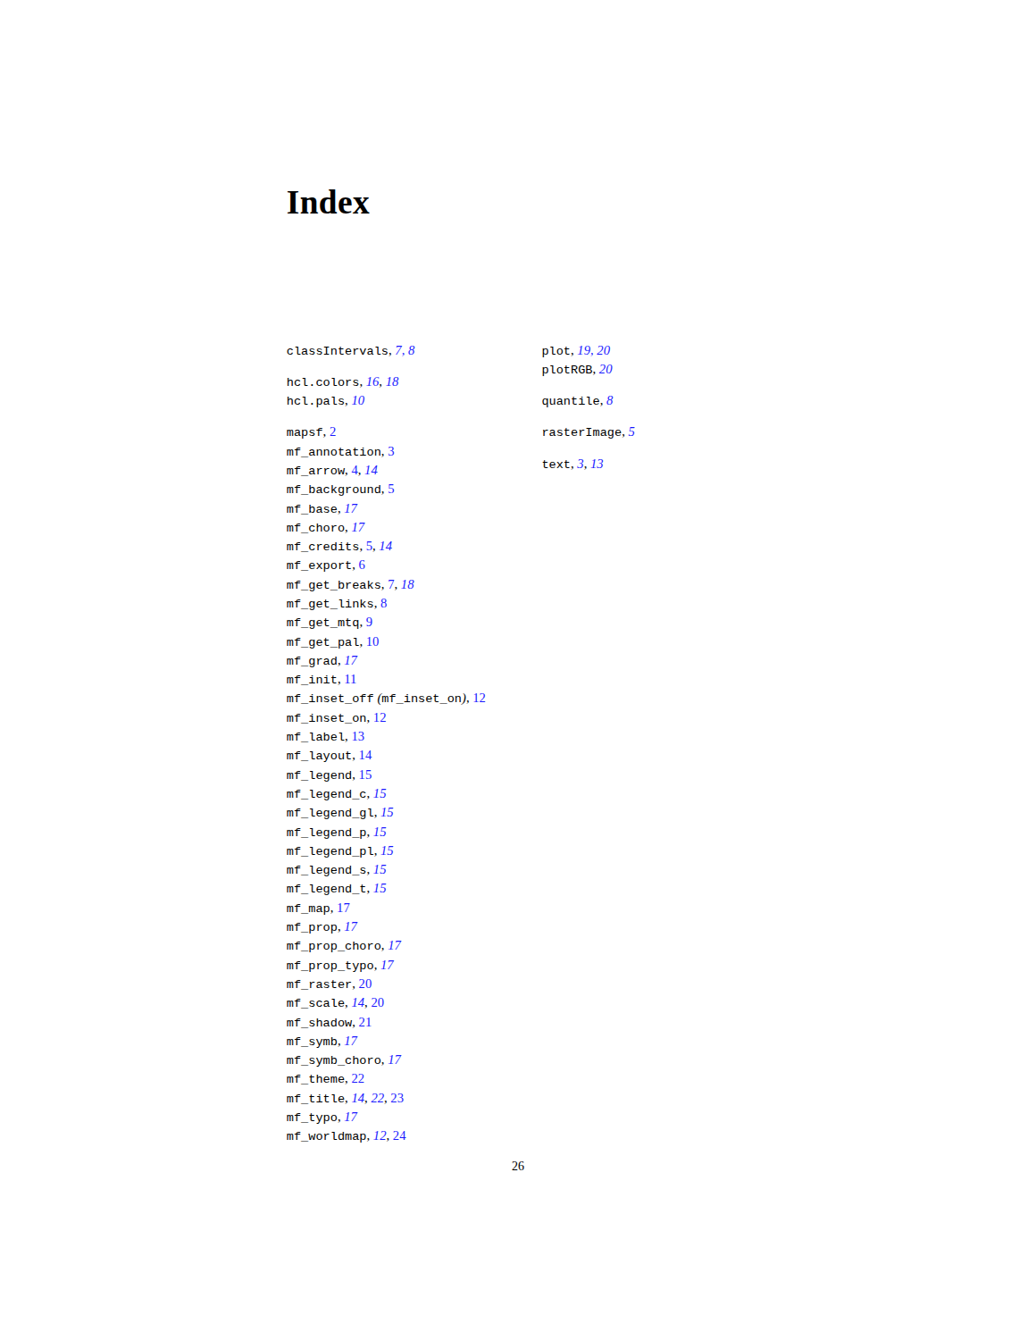Index
classIntervals, 7, 8
hcl.colors, 16, 18
hcl.pals, 10
mapsf, 2
mf_annotation, 3
mf_arrow, 4, 14
mf_background, 5
mf_base, 17
mf_choro, 17
mf_credits, 5, 14
mf_export, 6
mf_get_breaks, 7, 18
mf_get_links, 8
mf_get_mtq, 9
mf_get_pal, 10
mf_grad, 17
mf_init, 11
mf_inset_off (mf_inset_on), 12
mf_inset_on, 12
mf_label, 13
mf_layout, 14
mf_legend, 15
mf_legend_c, 15
mf_legend_gl, 15
mf_legend_p, 15
mf_legend_pl, 15
mf_legend_s, 15
mf_legend_t, 15
mf_map, 17
mf_prop, 17
mf_prop_choro, 17
mf_prop_typo, 17
mf_raster, 20
mf_scale, 14, 20
mf_shadow, 21
mf_symb, 17
mf_symb_choro, 17
mf_theme, 22
mf_title, 14, 22, 23
mf_typo, 17
mf_worldmap, 12, 24
plot, 19, 20
plotRGB, 20
quantile, 8
rasterImage, 5
text, 3, 13
26